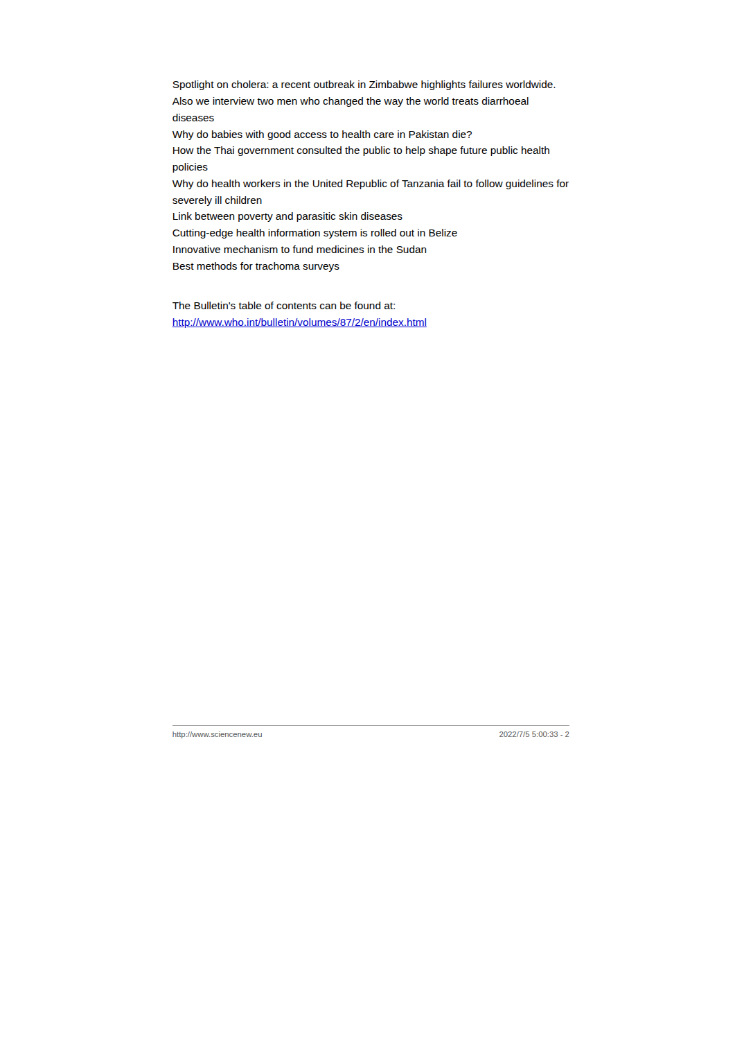Spotlight on cholera: a recent outbreak in Zimbabwe highlights failures worldwide. Also we interview two men who changed the way the world treats diarrhoeal diseases
Why do babies with good access to health care in Pakistan die?
How the Thai government consulted the public to help shape future public health policies
Why do health workers in the United Republic of Tanzania fail to follow guidelines for severely ill children
Link between poverty and parasitic skin diseases
Cutting-edge health information system is rolled out in Belize
Innovative mechanism to fund medicines in the Sudan
Best methods for trachoma surveys
The Bulletin's table of contents can be found at:
http://www.who.int/bulletin/volumes/87/2/en/index.html
http://www.sciencenew.eu 2022/7/5 5:00:33 - 2